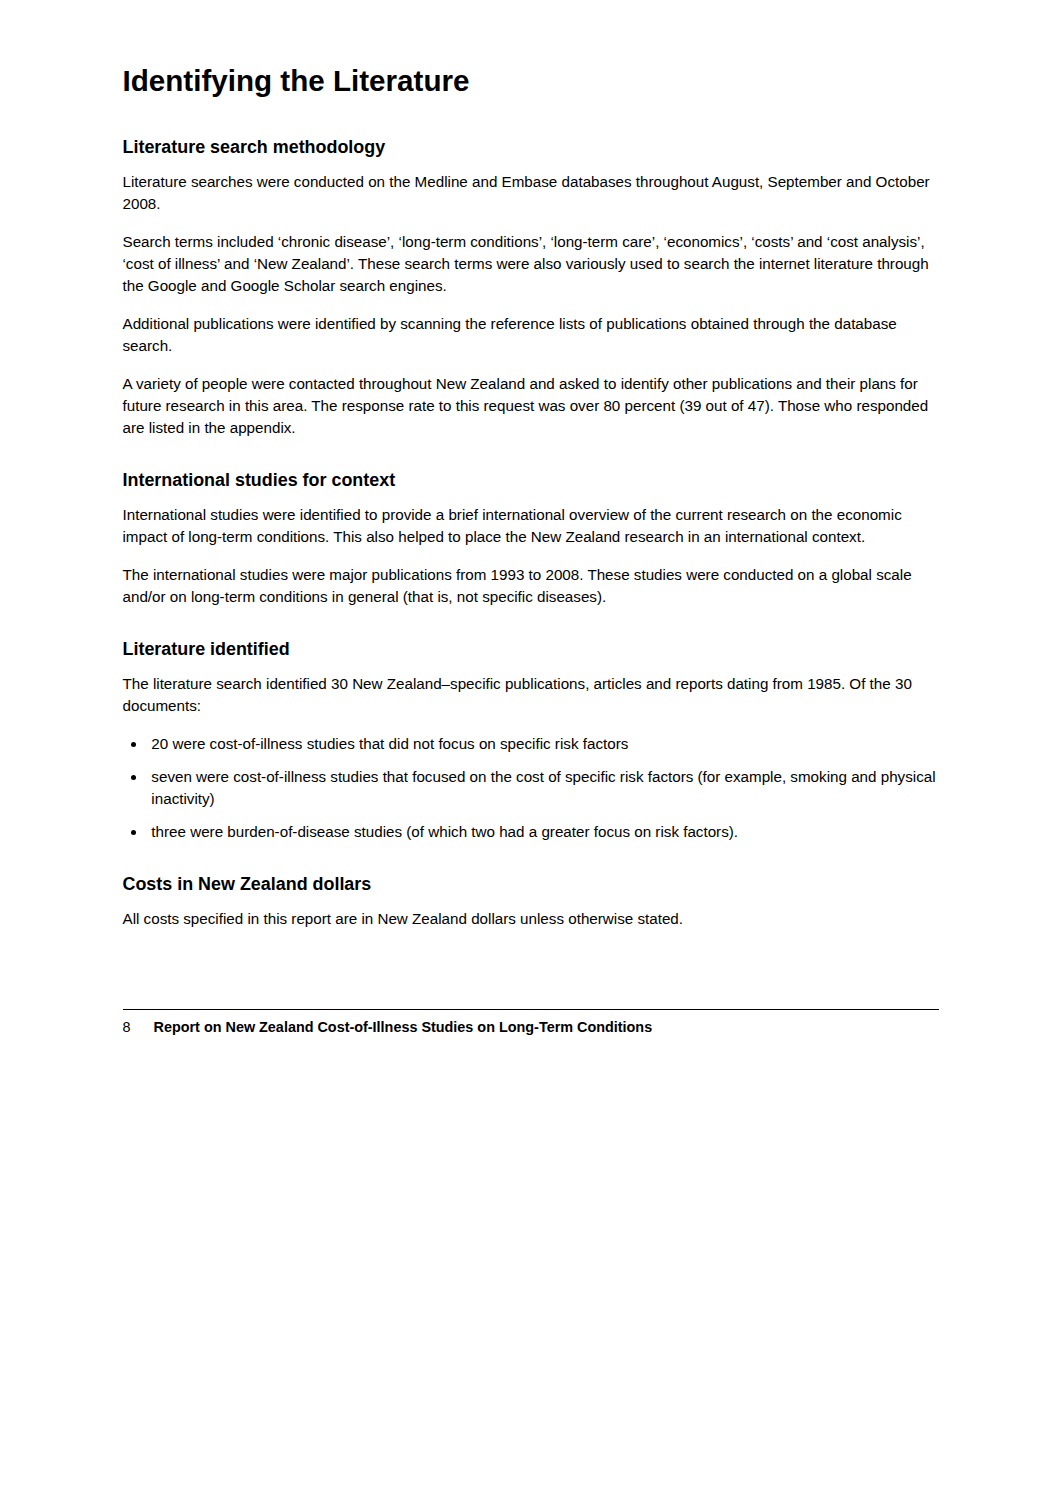Identifying the Literature
Literature search methodology
Literature searches were conducted on the Medline and Embase databases throughout August, September and October 2008.
Search terms included ‘chronic disease’, ‘long-term conditions’, ‘long-term care’, ‘economics’, ‘costs’ and ‘cost analysis’, ‘cost of illness’ and ‘New Zealand’. These search terms were also variously used to search the internet literature through the Google and Google Scholar search engines.
Additional publications were identified by scanning the reference lists of publications obtained through the database search.
A variety of people were contacted throughout New Zealand and asked to identify other publications and their plans for future research in this area. The response rate to this request was over 80 percent (39 out of 47). Those who responded are listed in the appendix.
International studies for context
International studies were identified to provide a brief international overview of the current research on the economic impact of long-term conditions. This also helped to place the New Zealand research in an international context.
The international studies were major publications from 1993 to 2008. These studies were conducted on a global scale and/or on long-term conditions in general (that is, not specific diseases).
Literature identified
The literature search identified 30 New Zealand–specific publications, articles and reports dating from 1985. Of the 30 documents:
20 were cost-of-illness studies that did not focus on specific risk factors
seven were cost-of-illness studies that focused on the cost of specific risk factors (for example, smoking and physical inactivity)
three were burden-of-disease studies (of which two had a greater focus on risk factors).
Costs in New Zealand dollars
All costs specified in this report are in New Zealand dollars unless otherwise stated.
8 Report on New Zealand Cost-of-Illness Studies on Long-Term Conditions